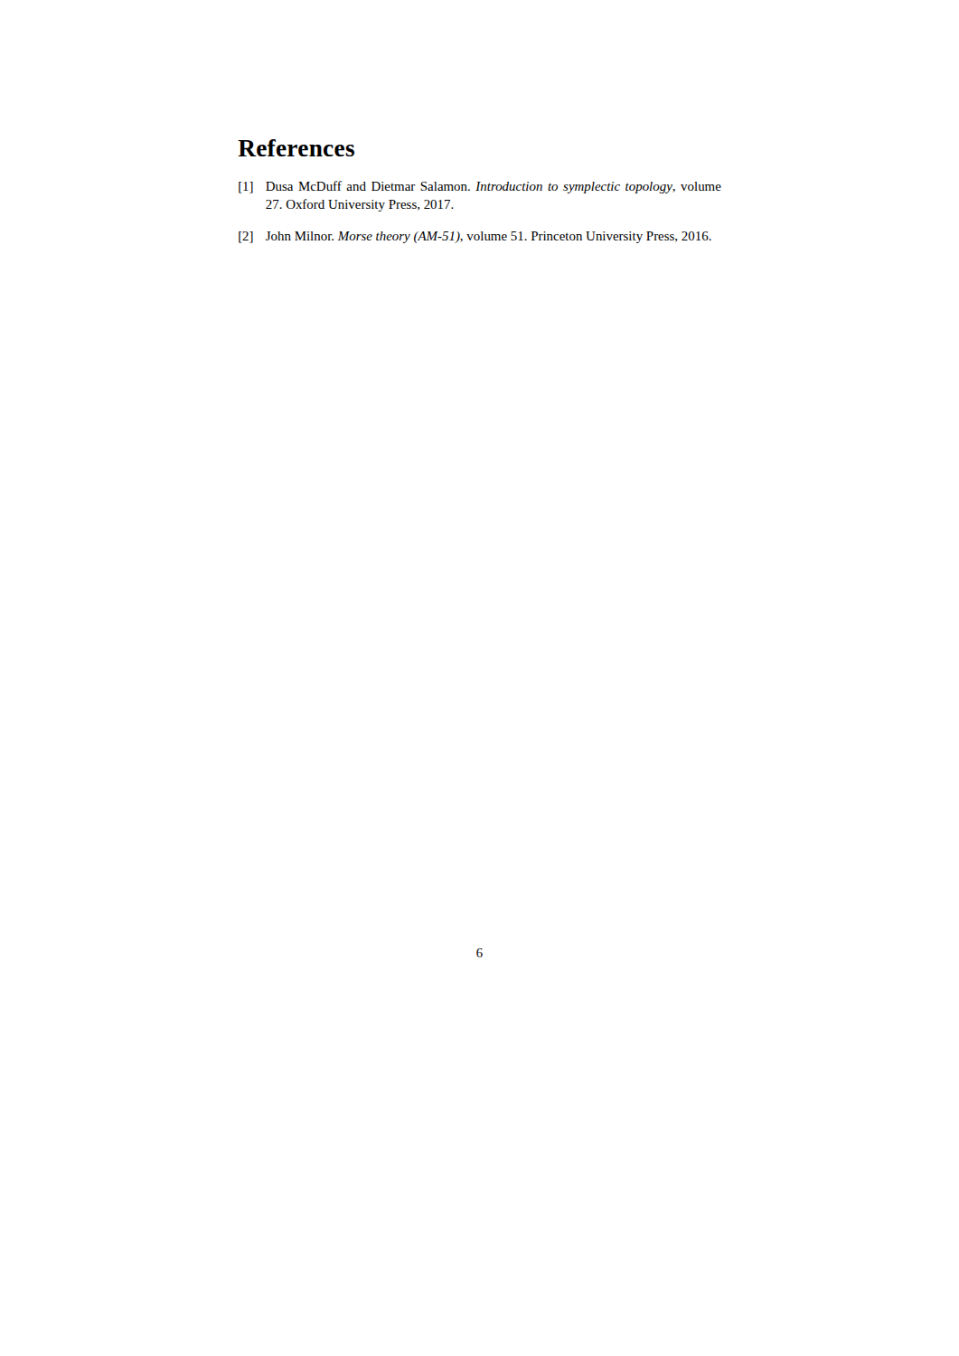References
[1] Dusa McDuff and Dietmar Salamon. Introduction to symplectic topology, volume 27. Oxford University Press, 2017.
[2] John Milnor. Morse theory (AM-51), volume 51. Princeton University Press, 2016.
6